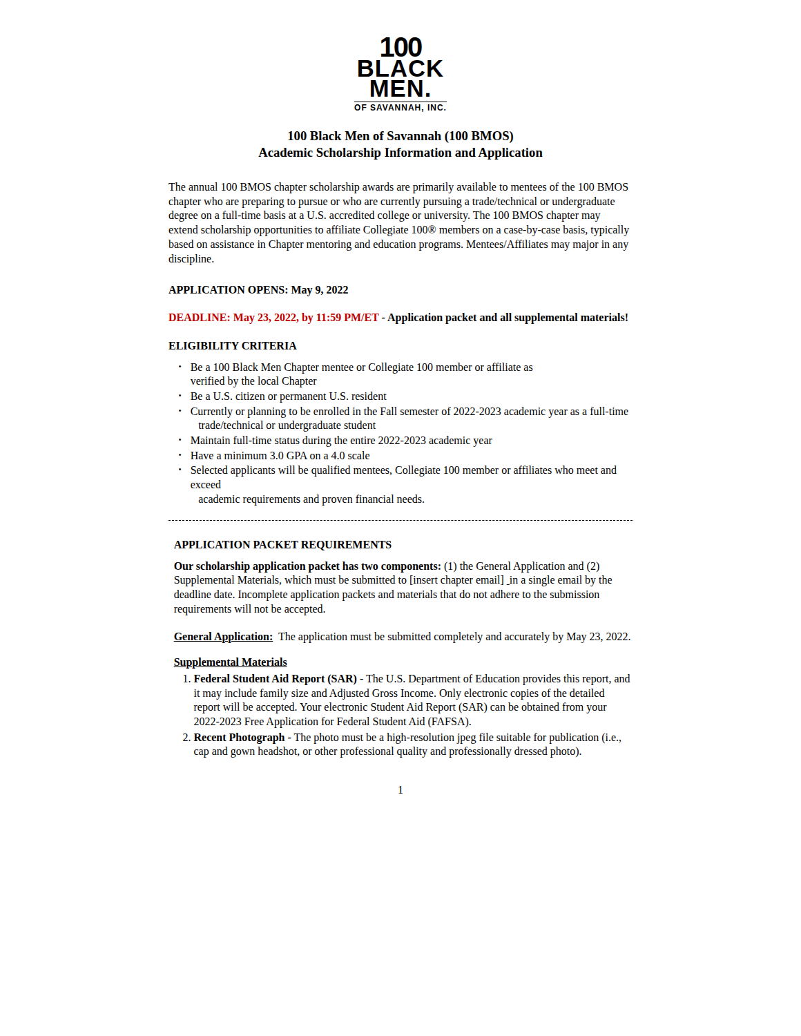100 BLACK MEN. OF SAVANNAH, INC.
100 Black Men of Savannah (100 BMOS) Academic Scholarship Information and Application
The annual 100 BMOS chapter scholarship awards are primarily available to mentees of the 100 BMOS chapter who are preparing to pursue or who are currently pursuing a trade/technical or undergraduate degree on a full-time basis at a U.S. accredited college or university. The 100 BMOS chapter may extend scholarship opportunities to affiliate Collegiate 100® members on a case-by-case basis, typically based on assistance in Chapter mentoring and education programs. Mentees/Affiliates may major in any discipline.
APPLICATION OPENS: May 9, 2022
DEADLINE: May 23, 2022, by 11:59 PM/ET - Application packet and all supplemental materials!
ELIGIBILITY CRITERIA
Be a 100 Black Men Chapter mentee or Collegiate 100 member or affiliate asverified by the local Chapter
Be a U.S. citizen or permanent U.S. resident
Currently or planning to be enrolled in the Fall semester of 2022-2023 academic year as a full-timetrade/technical or undergraduate student
Maintain full-time status during the entire 2022-2023 academic year
Have a minimum 3.0 GPA on a 4.0 scale
Selected applicants will be qualified mentees, Collegiate 100 member or affiliates who meet and exceedacademic requirements and proven financial needs.
APPLICATION PACKET REQUIREMENTS
Our scholarship application packet has two components: (1) the General Application and (2) Supplemental Materials, which must be submitted to [insert chapter email] in a single email by the deadline date. Incomplete application packets and materials that do not adhere to the submission requirements will not be accepted.
General Application: The application must be submitted completely and accurately by May 23, 2022.
Supplemental Materials
Federal Student Aid Report (SAR) - The U.S. Department of Education provides this report, and it may include family size and Adjusted Gross Income. Only electronic copies of the detailed report will be accepted. Your electronic Student Aid Report (SAR) can be obtained from your 2022-2023 Free Application for Federal Student Aid (FAFSA).
Recent Photograph - The photo must be a high-resolution jpeg file suitable for publication (i.e., cap and gown headshot, or other professional quality and professionally dressed photo).
1